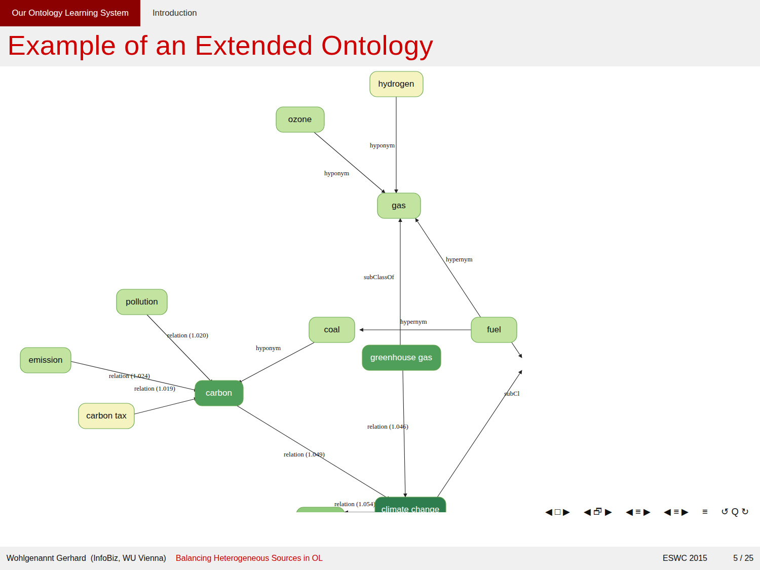Our Ontology Learning System
Introduction
Example of an Extended Ontology
hyponym hyponym subClassOf hypernym hypernym hyponym relation (1.020) relation (1.024) relation (1.019) relation (1.049) relation (1.046) subCl relation (1.054) hydrogen ozone gas pollution coal fuel greenhouse gas emission carbon carbon tax climate change
◀ □ ▶ ◀ 🗗 ▶ ◀ ≡ ▶ ◀ ≡ ▶ ≡ ↺ Q ↻
Wohlgenannt Gerhard (InfoBiz, WU Vienna) Balancing Heterogeneous Sources in OL ESWC 2015 5 / 25